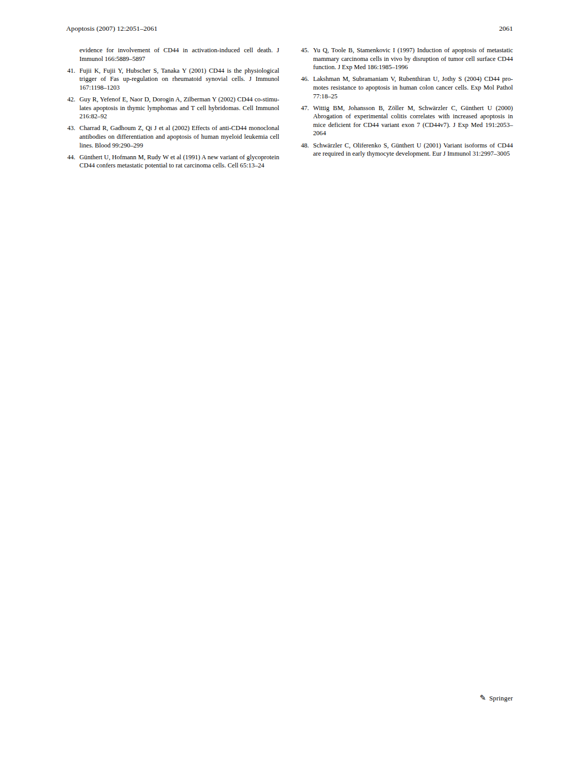Apoptosis (2007) 12:2051–2061
2061
evidence for involvement of CD44 in activation-induced cell death. J Immunol 166:5889–5897
41. Fujii K, Fujii Y, Hubscher S, Tanaka Y (2001) CD44 is the physiological trigger of Fas up-regulation on rheumatoid synovial cells. J Immunol 167:1198–1203
42. Guy R, Yefenof E, Naor D, Dorogin A, Zilberman Y (2002) CD44 co-stimulates apoptosis in thymic lymphomas and T cell hybridomas. Cell Immunol 216:82–92
43. Charrad R, Gadhoum Z, Qi J et al (2002) Effects of anti-CD44 monoclonal antibodies on differentiation and apoptosis of human myeloid leukemia cell lines. Blood 99:290–299
44. Günthert U, Hofmann M, Rudy W et al (1991) A new variant of glycoprotein CD44 confers metastatic potential to rat carcinoma cells. Cell 65:13–24
45. Yu Q, Toole B, Stamenkovic I (1997) Induction of apoptosis of metastatic mammary carcinoma cells in vivo by disruption of tumor cell surface CD44 function. J Exp Med 186:1985–1996
46. Lakshman M, Subramaniam V, Rubenthiran U, Jothy S (2004) CD44 promotes resistance to apoptosis in human colon cancer cells. Exp Mol Pathol 77:18–25
47. Wittig BM, Johansson B, Zöller M, Schwärzler C, Günthert U (2000) Abrogation of experimental colitis correlates with increased apoptosis in mice deficient for CD44 variant exon 7 (CD44v7). J Exp Med 191:2053–2064
48. Schwärzler C, Oliferenko S, Günthert U (2001) Variant isoforms of CD44 are required in early thymocyte development. Eur J Immunol 31:2997–3005
✎ Springer